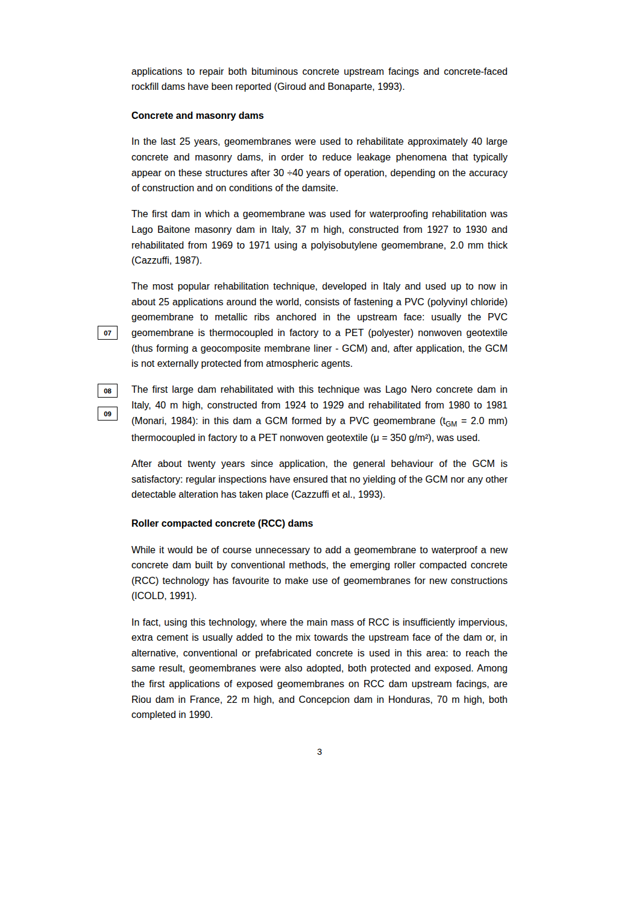07
08
09
applications to repair both bituminous concrete upstream facings and concrete-faced rockfill dams have been reported (Giroud and Bonaparte, 1993).
Concrete and masonry dams
In the last 25 years, geomembranes were used to rehabilitate approximately 40 large concrete and masonry dams, in order to reduce leakage phenomena that typically appear on these structures after 30 ÷40 years of operation, depending on the accuracy of construction and on conditions of the damsite.
The first dam in which a geomembrane was used for waterproofing rehabilitation was Lago Baitone masonry dam in Italy, 37 m high, constructed from 1927 to 1930 and rehabilitated from 1969 to 1971 using a polyisobutylene geomembrane, 2.0 mm thick (Cazzuffi, 1987).
The most popular rehabilitation technique, developed in Italy and used up to now in about 25 applications around the world, consists of fastening a PVC (polyvinyl chloride) geomembrane to metallic ribs anchored in the upstream face: usually the PVC geomembrane is thermocoupled in factory to a PET (polyester) nonwoven geotextile (thus forming a geocomposite membrane liner - GCM) and, after application, the GCM is not externally protected from atmospheric agents.
The first large dam rehabilitated with this technique was Lago Nero concrete dam in Italy, 40 m high, constructed from 1924 to 1929 and rehabilitated from 1980 to 1981 (Monari, 1984): in this dam a GCM formed by a PVC geomembrane (tGM = 2.0 mm) thermocoupled in factory to a PET nonwoven geotextile (μ = 350 g/m²), was used.
After about twenty years since application, the general behaviour of the GCM is satisfactory: regular inspections have ensured that no yielding of the GCM nor any other detectable alteration has taken place (Cazzuffi et al., 1993).
Roller compacted concrete (RCC) dams
While it would be of course unnecessary to add a geomembrane to waterproof a new concrete dam built by conventional methods, the emerging roller compacted concrete (RCC) technology has favourite to make use of geomembranes for new constructions (ICOLD, 1991).
In fact, using this technology, where the main mass of RCC is insufficiently impervious, extra cement is usually added to the mix towards the upstream face of the dam or, in alternative, conventional or prefabricated concrete is used in this area: to reach the same result, geomembranes were also adopted, both protected and exposed. Among the first applications of exposed geomembranes on RCC dam upstream facings, are Riou dam in France, 22 m high, and Concepcion dam in Honduras, 70 m high, both completed in 1990.
3